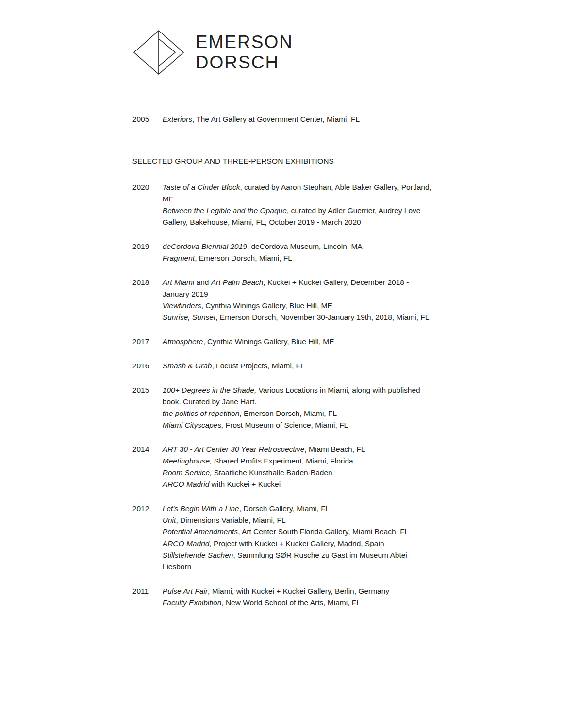Emerson
Dorsch
2005
Exteriors, The Art Gallery at Government Center, Miami, FL
SELECTED GROUP AND THREE-PERSON EXHIBITIONS
2020
Taste of a Cinder Block, curated by Aaron Stephan, Able Baker Gallery, Portland, ME
Between the Legible and the Opaque, curated by Adler Guerrier, Audrey Love Gallery, Bakehouse, Miami, FL, October 2019 - March 2020
2019
deCordova Biennial 2019, deCordova Museum, Lincoln, MA
Fragment, Emerson Dorsch, Miami, FL
2018
Art Miami and Art Palm Beach, Kuckei + Kuckei Gallery, December 2018 - January 2019
Viewfinders, Cynthia Winings Gallery, Blue Hill, ME
Sunrise, Sunset, Emerson Dorsch, November 30-January 19th, 2018, Miami, FL
2017
Atmosphere, Cynthia Winings Gallery, Blue Hill, ME
2016
Smash & Grab, Locust Projects, Miami, FL
2015
100+ Degrees in the Shade, Various Locations in Miami, along with published book. Curated by Jane Hart.
the politics of repetition, Emerson Dorsch, Miami, FL
Miami Cityscapes, Frost Museum of Science, Miami, FL
2014
ART 30 - Art Center 30 Year Retrospective, Miami Beach, FL
Meetinghouse, Shared Profits Experiment, Miami, Florida
Room Service, Staatliche Kunsthalle Baden-Baden
ARCO Madrid with Kuckei + Kuckei
2012
Let's Begin With a Line, Dorsch Gallery, Miami, FL
Unit, Dimensions Variable, Miami, FL
Potential Amendments, Art Center South Florida Gallery, Miami Beach, FL
ARCO Madrid, Project with Kuckei + Kuckei Gallery, Madrid, Spain
Stillstehende Sachen, Sammlung SØR Rusche zu Gast im Museum Abtei Liesborn
2011
Pulse Art Fair, Miami, with Kuckei + Kuckei Gallery, Berlin, Germany
Faculty Exhibition, New World School of the Arts, Miami, FL